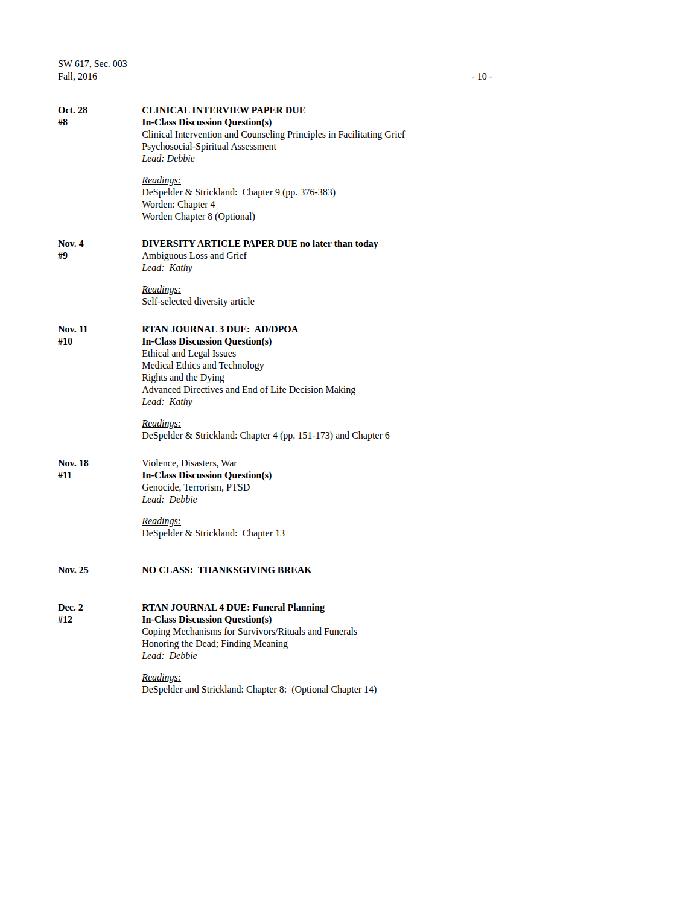SW 617, Sec. 003
Fall, 2016
- 10 -
| Oct. 28 #8 | CLINICAL INTERVIEW PAPER DUE In-Class Discussion Question(s) Clinical Intervention and Counseling Principles in Facilitating Grief Psychosocial-Spiritual Assessment Lead: Debbie Readings: DeSpelder & Strickland: Chapter 9 (pp. 376-383) Worden: Chapter 4 Worden Chapter 8 (Optional) |
| Nov. 4 #9 | DIVERSITY ARTICLE PAPER DUE no later than today Ambiguous Loss and Grief Lead: Kathy Readings: Self-selected diversity article |
| Nov. 11 #10 | RTAN JOURNAL 3 DUE: AD/DPOA In-Class Discussion Question(s) Ethical and Legal Issues Medical Ethics and Technology Rights and the Dying Advanced Directives and End of Life Decision Making Lead: Kathy Readings: DeSpelder & Strickland: Chapter 4 (pp. 151-173) and Chapter 6 |
| Nov. 18 #11 | Violence, Disasters, War In-Class Discussion Question(s) Genocide, Terrorism, PTSD Lead: Debbie Readings: DeSpelder & Strickland: Chapter 13 |
| Nov. 25 | NO CLASS: THANKSGIVING BREAK |
| Dec. 2 #12 | RTAN JOURNAL 4 DUE: Funeral Planning In-Class Discussion Question(s) Coping Mechanisms for Survivors/Rituals and Funerals Honoring the Dead; Finding Meaning Lead: Debbie Readings: DeSpelder and Strickland: Chapter 8: (Optional Chapter 14) |